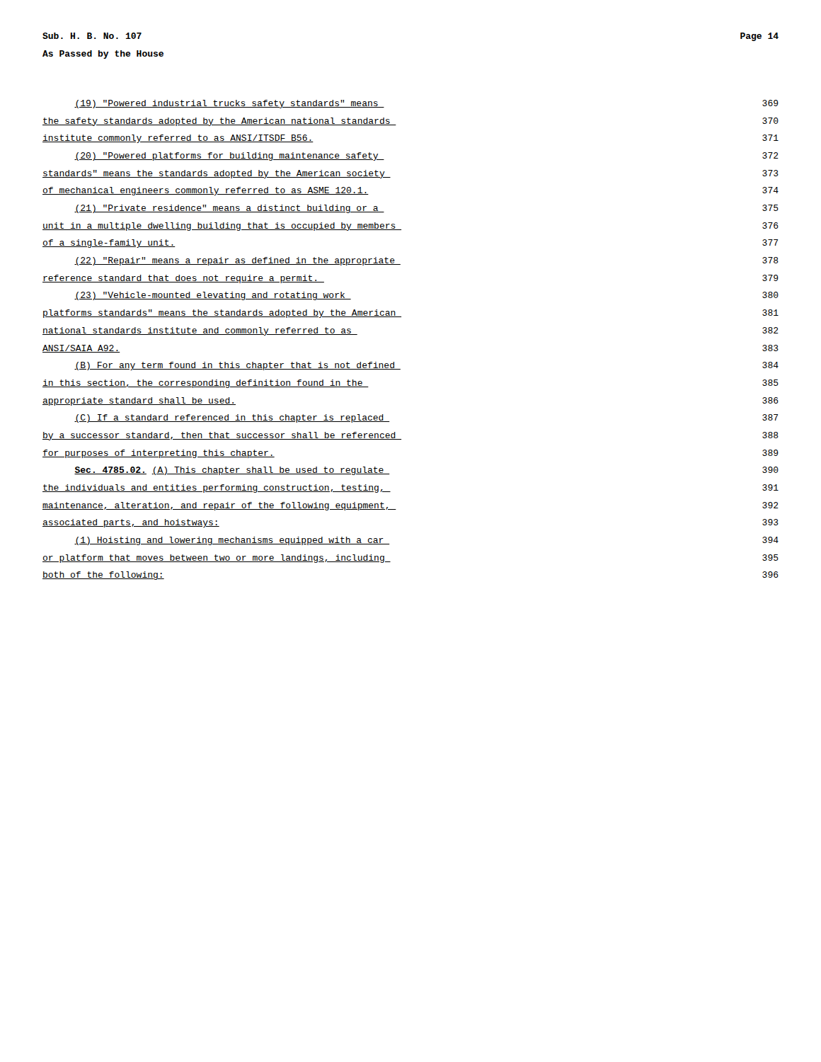Sub. H. B. No. 107 As Passed by the House
Page 14
(19) "Powered industrial trucks safety standards" means
369
the safety standards adopted by the American national standards
370
institute commonly referred to as ANSI/ITSDF B56.
371
(20) "Powered platforms for building maintenance safety
372
standards" means the standards adopted by the American society
373
of mechanical engineers commonly referred to as ASME 120.1.
374
(21) "Private residence" means a distinct building or a
375
unit in a multiple dwelling building that is occupied by members
376
of a single-family unit.
377
(22) "Repair" means a repair as defined in the appropriate
378
reference standard that does not require a permit.
379
(23) "Vehicle-mounted elevating and rotating work
380
platforms standards" means the standards adopted by the American
381
national standards institute and commonly referred to as
382
ANSI/SAIA A92.
383
(B) For any term found in this chapter that is not defined
384
in this section, the corresponding definition found in the
385
appropriate standard shall be used.
386
(C) If a standard referenced in this chapter is replaced
387
by a successor standard, then that successor shall be referenced
388
for purposes of interpreting this chapter.
389
Sec. 4785.02. (A) This chapter shall be used to regulate
390
the individuals and entities performing construction, testing,
391
maintenance, alteration, and repair of the following equipment,
392
associated parts, and hoistways:
393
(1) Hoisting and lowering mechanisms equipped with a car
394
or platform that moves between two or more landings, including
395
both of the following:
396